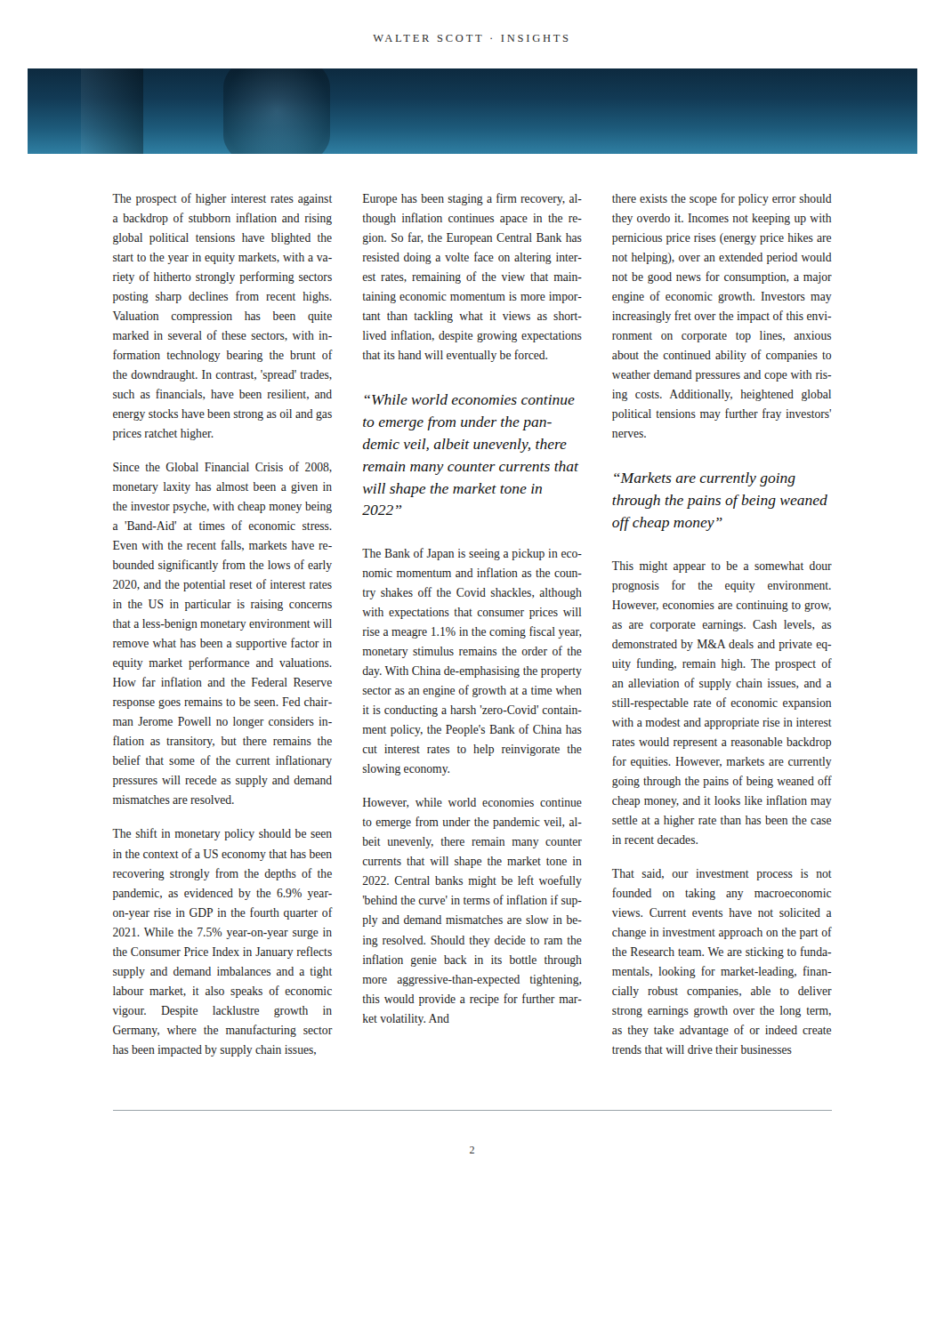Walter Scott · Insights
The prospect of higher interest rates against a backdrop of stubborn inflation and rising global political tensions have blighted the start to the year in equity markets, with a variety of hitherto strongly performing sectors posting sharp declines from recent highs. Valuation compression has been quite marked in several of these sectors, with information technology bearing the brunt of the downdraught. In contrast, 'spread' trades, such as financials, have been resilient, and energy stocks have been strong as oil and gas prices ratchet higher.
Since the Global Financial Crisis of 2008, monetary laxity has almost been a given in the investor psyche, with cheap money being a 'Band-Aid' at times of economic stress. Even with the recent falls, markets have rebounded significantly from the lows of early 2020, and the potential reset of interest rates in the US in particular is raising concerns that a less-benign monetary environment will remove what has been a supportive factor in equity market performance and valuations. How far inflation and the Federal Reserve response goes remains to be seen. Fed chairman Jerome Powell no longer considers inflation as transitory, but there remains the belief that some of the current inflationary pressures will recede as supply and demand mismatches are resolved.
The shift in monetary policy should be seen in the context of a US economy that has been recovering strongly from the depths of the pandemic, as evidenced by the 6.9% year-on-year rise in GDP in the fourth quarter of 2021. While the 7.5% year-on-year surge in the Consumer Price Index in January reflects supply and demand imbalances and a tight labour market, it also speaks of economic vigour. Despite lacklustre growth in Germany, where the manufacturing sector has been impacted by supply chain issues,
Europe has been staging a firm recovery, although inflation continues apace in the region. So far, the European Central Bank has resisted doing a volte face on altering interest rates, remaining of the view that maintaining economic momentum is more important than tackling what it views as short-lived inflation, despite growing expectations that its hand will eventually be forced.
“While world economies continue to emerge from under the pandemic veil, albeit unevenly, there remain many counter currents that will shape the market tone in 2022”
The Bank of Japan is seeing a pickup in economic momentum and inflation as the country shakes off the Covid shackles, although with expectations that consumer prices will rise a meagre 1.1% in the coming fiscal year, monetary stimulus remains the order of the day. With China de-emphasising the property sector as an engine of growth at a time when it is conducting a harsh 'zero-Covid' containment policy, the People's Bank of China has cut interest rates to help reinvigorate the slowing economy.
However, while world economies continue to emerge from under the pandemic veil, albeit unevenly, there remain many counter currents that will shape the market tone in 2022. Central banks might be left woefully 'behind the curve' in terms of inflation if supply and demand mismatches are slow in being resolved. Should they decide to ram the inflation genie back in its bottle through more aggressive-than-expected tightening, this would provide a recipe for further market volatility. And
there exists the scope for policy error should they overdo it. Incomes not keeping up with pernicious price rises (energy price hikes are not helping), over an extended period would not be good news for consumption, a major engine of economic growth. Investors may increasingly fret over the impact of this environment on corporate top lines, anxious about the continued ability of companies to weather demand pressures and cope with rising costs. Additionally, heightened global political tensions may further fray investors' nerves.
“Markets are currently going through the pains of being weaned off cheap money”
This might appear to be a somewhat dour prognosis for the equity environment. However, economies are continuing to grow, as are corporate earnings. Cash levels, as demonstrated by M&A deals and private equity funding, remain high. The prospect of an alleviation of supply chain issues, and a still-respectable rate of economic expansion with a modest and appropriate rise in interest rates would represent a reasonable backdrop for equities. However, markets are currently going through the pains of being weaned off cheap money, and it looks like inflation may settle at a higher rate than has been the case in recent decades.
That said, our investment process is not founded on taking any macroeconomic views. Current events have not solicited a change in investment approach on the part of the Research team. We are sticking to fundamentals, looking for market-leading, financially robust companies, able to deliver strong earnings growth over the long term, as they take advantage of or indeed create trends that will drive their businesses
2